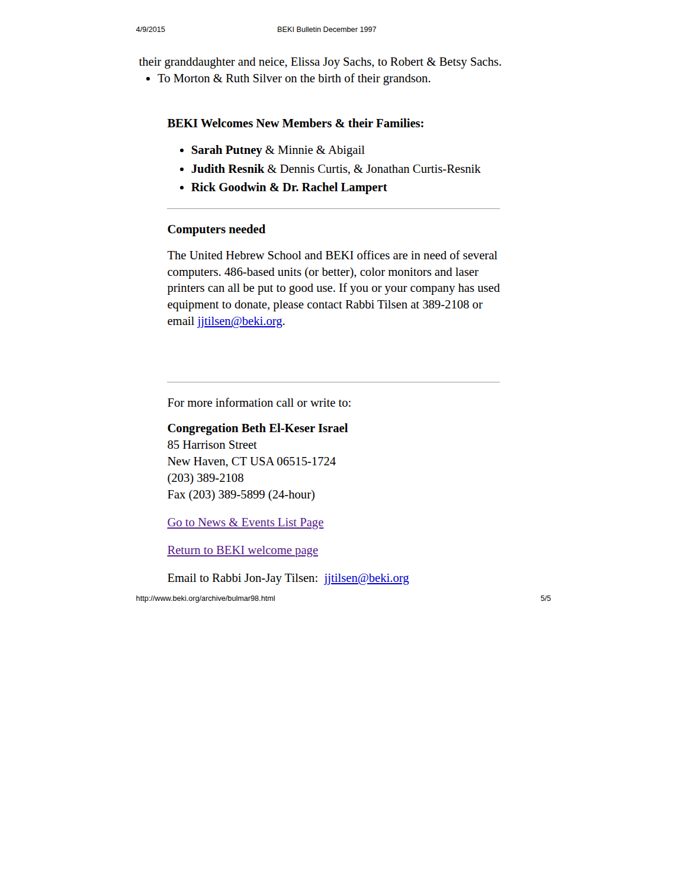4/9/2015
BEKI Bulletin December 1997
their granddaughter and neice, Elissa Joy Sachs, to Robert & Betsy Sachs.
To Morton & Ruth Silver on the birth of their grandson.
BEKI Welcomes New Members & their Families:
Sarah Putney & Minnie & Abigail
Judith Resnik & Dennis Curtis, & Jonathan Curtis-Resnik
Rick Goodwin & Dr. Rachel Lampert
Computers needed
The United Hebrew School and BEKI offices are in need of several computers. 486-based units (or better), color monitors and laser printers can all be put to good use. If you or your company has used equipment to donate, please contact Rabbi Tilsen at 389-2108 or email jjtilsen@beki.org.
For more information call or write to:
Congregation Beth El-Keser Israel
85 Harrison Street
New Haven, CT USA 06515-1724
(203) 389-2108
Fax (203) 389-5899 (24-hour)
Go to News & Events List Page
Return to BEKI welcome page
Email to Rabbi Jon-Jay Tilsen: jjtilsen@beki.org
http://www.beki.org/archive/bulmar98.html
5/5